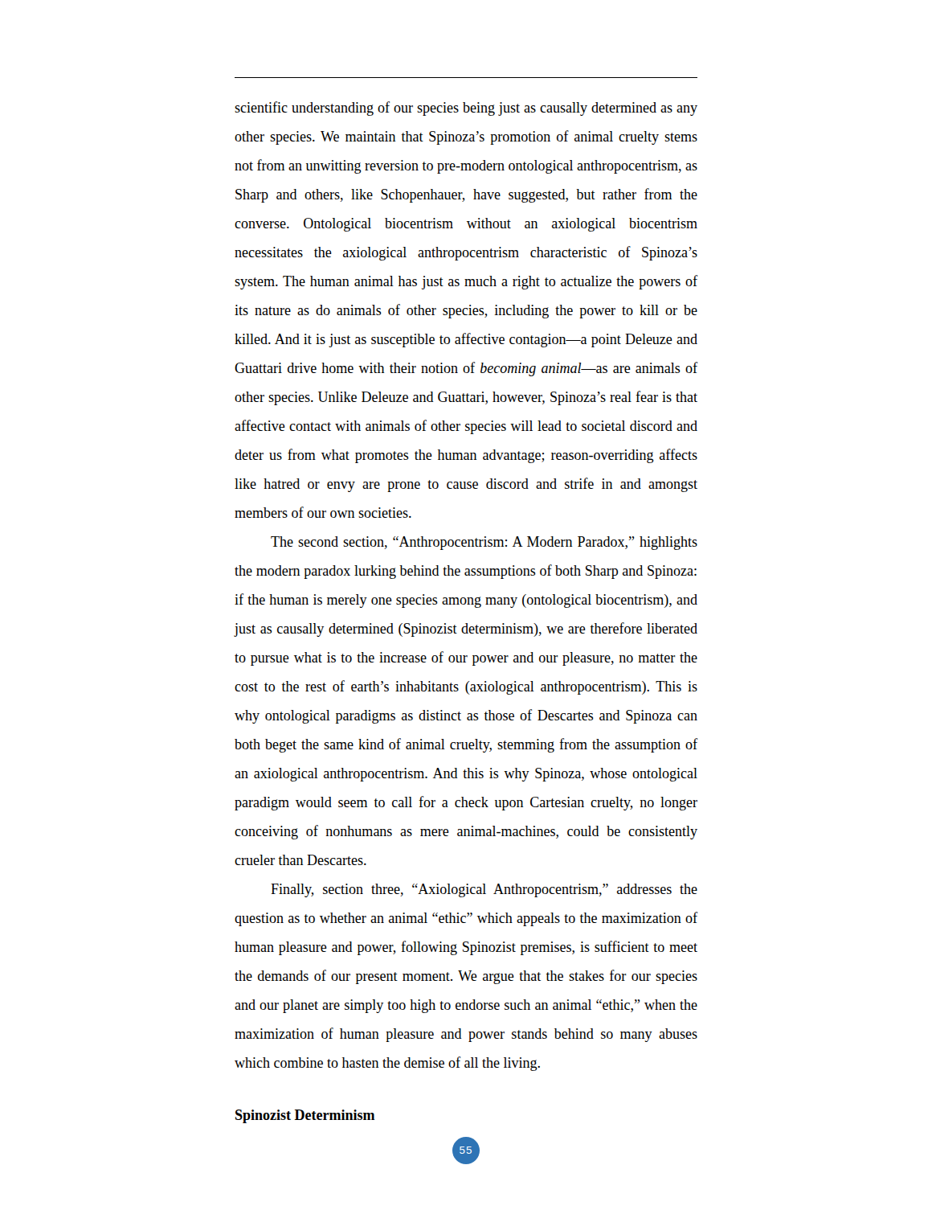scientific understanding of our species being just as causally determined as any other species. We maintain that Spinoza’s promotion of animal cruelty stems not from an unwitting reversion to pre-modern ontological anthropocentrism, as Sharp and others, like Schopenhauer, have suggested, but rather from the converse. Ontological biocentrism without an axiological biocentrism necessitates the axiological anthropocentrism characteristic of Spinoza’s system. The human animal has just as much a right to actualize the powers of its nature as do animals of other species, including the power to kill or be killed. And it is just as susceptible to affective contagion—a point Deleuze and Guattari drive home with their notion of becoming animal—as are animals of other species. Unlike Deleuze and Guattari, however, Spinoza’s real fear is that affective contact with animals of other species will lead to societal discord and deter us from what promotes the human advantage; reason-overriding affects like hatred or envy are prone to cause discord and strife in and amongst members of our own societies.
The second section, “Anthropocentrism: A Modern Paradox,” highlights the modern paradox lurking behind the assumptions of both Sharp and Spinoza: if the human is merely one species among many (ontological biocentrism), and just as causally determined (Spinozist determinism), we are therefore liberated to pursue what is to the increase of our power and our pleasure, no matter the cost to the rest of earth’s inhabitants (axiological anthropocentrism). This is why ontological paradigms as distinct as those of Descartes and Spinoza can both beget the same kind of animal cruelty, stemming from the assumption of an axiological anthropocentrism. And this is why Spinoza, whose ontological paradigm would seem to call for a check upon Cartesian cruelty, no longer conceiving of nonhumans as mere animal-machines, could be consistently crueler than Descartes.
Finally, section three, “Axiological Anthropocentrism,” addresses the question as to whether an animal “ethic” which appeals to the maximization of human pleasure and power, following Spinozist premises, is sufficient to meet the demands of our present moment. We argue that the stakes for our species and our planet are simply too high to endorse such an animal “ethic,” when the maximization of human pleasure and power stands behind so many abuses which combine to hasten the demise of all the living.
Spinozist Determinism
55